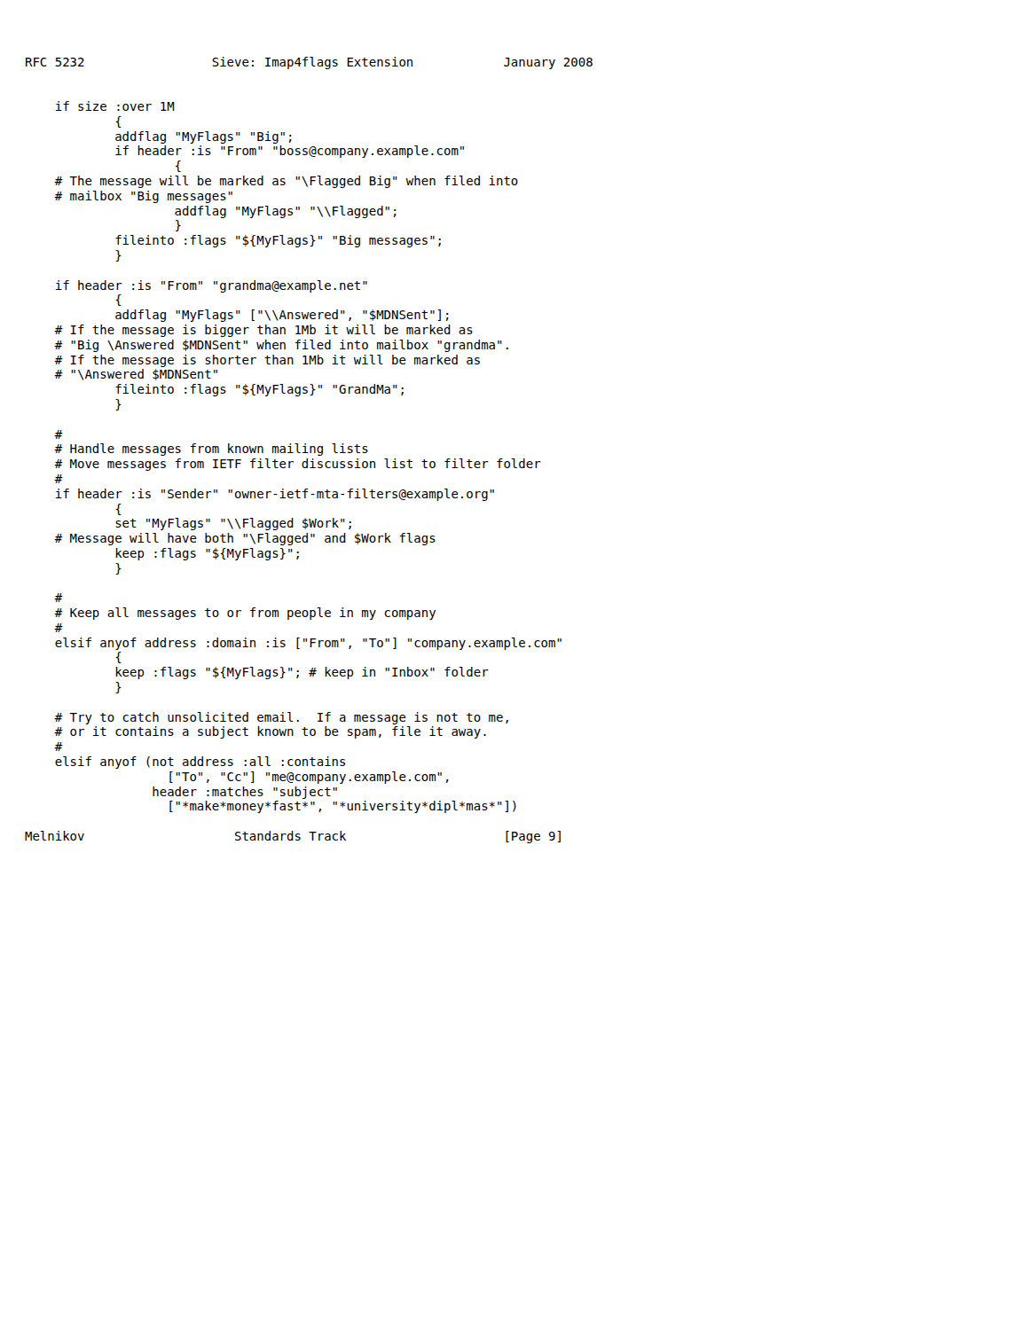RFC 5232 Sieve: Imap4flags Extension January 2008
if size :over 1M { addflag "MyFlags" "Big"; if header :is "From" "boss@company.example.com" { # The message will be marked as "\Flagged Big" when filed into # mailbox "Big messages" addflag "MyFlags" "\\Flagged"; } fileinto :flags "${MyFlags}" "Big messages"; } if header :is "From" "grandma@example.net" { addflag "MyFlags" ["\\Answered", "$MDNSent"]; # If the message is bigger than 1Mb it will be marked as # "Big \Answered $MDNSent" when filed into mailbox "grandma". # If the message is shorter than 1Mb it will be marked as # "\Answered $MDNSent" fileinto :flags "${MyFlags}" "GrandMa"; } # # Handle messages from known mailing lists # Move messages from IETF filter discussion list to filter folder # if header :is "Sender" "owner-ietf-mta-filters@example.org" { set "MyFlags" "\\Flagged $Work"; # Message will have both "\Flagged" and $Work flags keep :flags "${MyFlags}"; } # # Keep all messages to or from people in my company # elsif anyof address :domain :is ["From", "To"] "company.example.com" { keep :flags "${MyFlags}"; # keep in "Inbox" folder } # Try to catch unsolicited email. If a message is not to me, # or it contains a subject known to be spam, file it away. # elsif anyof (not address :all :contains ["To", "Cc"] "me@company.example.com", header :matches "subject" ["*make*money*fast*", "*university*dipl*mas*"])
Melnikov Standards Track [Page 9]